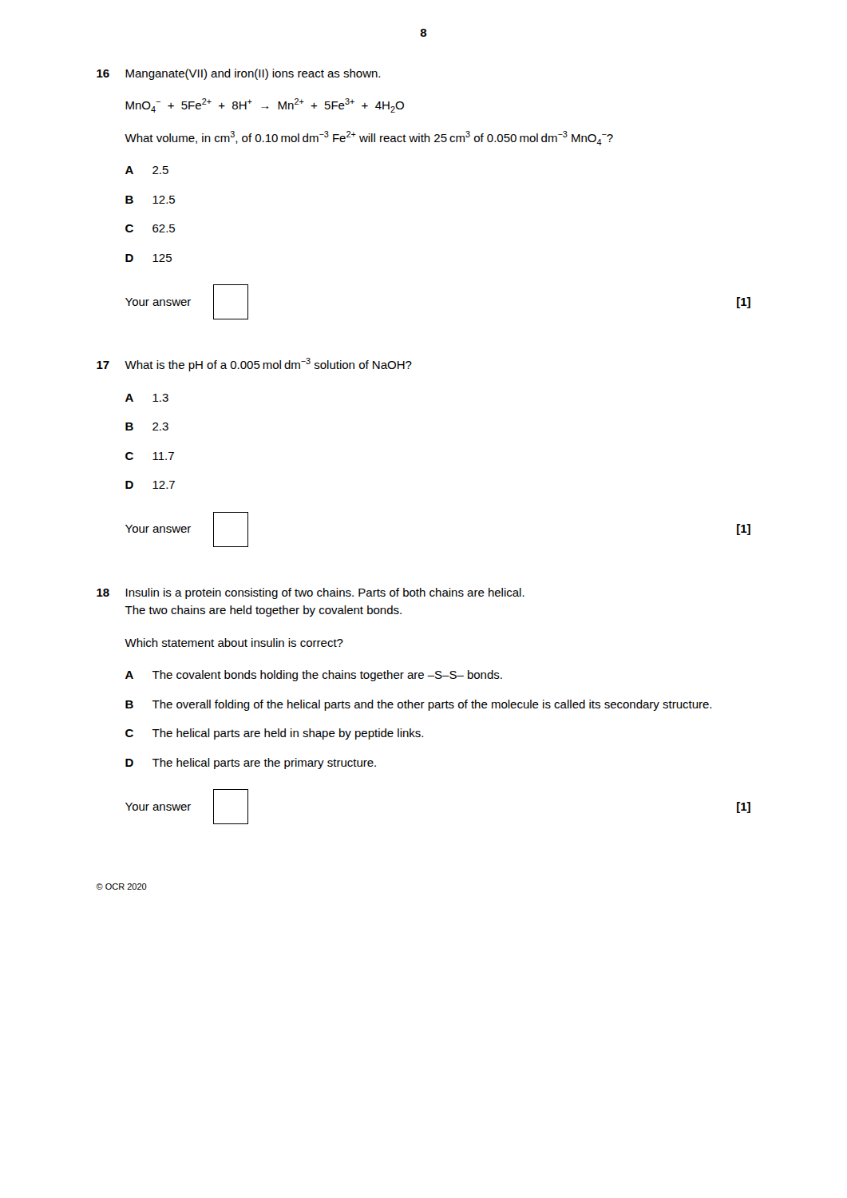8
16
Manganate(VII) and iron(II) ions react as shown.
MnO4− + 5Fe2+ + 8H+ → Mn2+ + 5Fe3+ + 4H2O
What volume, in cm3, of 0.10 mol dm−3 Fe2+ will react with 25 cm3 of 0.050 mol dm−3 MnO4−?
A 2.5
B 12.5
C 62.5
D 125
Your answer [1]
17
What is the pH of a 0.005 mol dm−3 solution of NaOH?
A 1.3
B 2.3
C 11.7
D 12.7
Your answer [1]
18
Insulin is a protein consisting of two chains. Parts of both chains are helical.
The two chains are held together by covalent bonds.
Which statement about insulin is correct?
AThe covalent bonds holding the chains together are –S–S– bonds.
BThe overall folding of the helical parts and the other parts of the molecule is called its secondary structure.
CThe helical parts are held in shape by peptide links.
DThe helical parts are the primary structure.
Your answer [1]
© OCR 2020